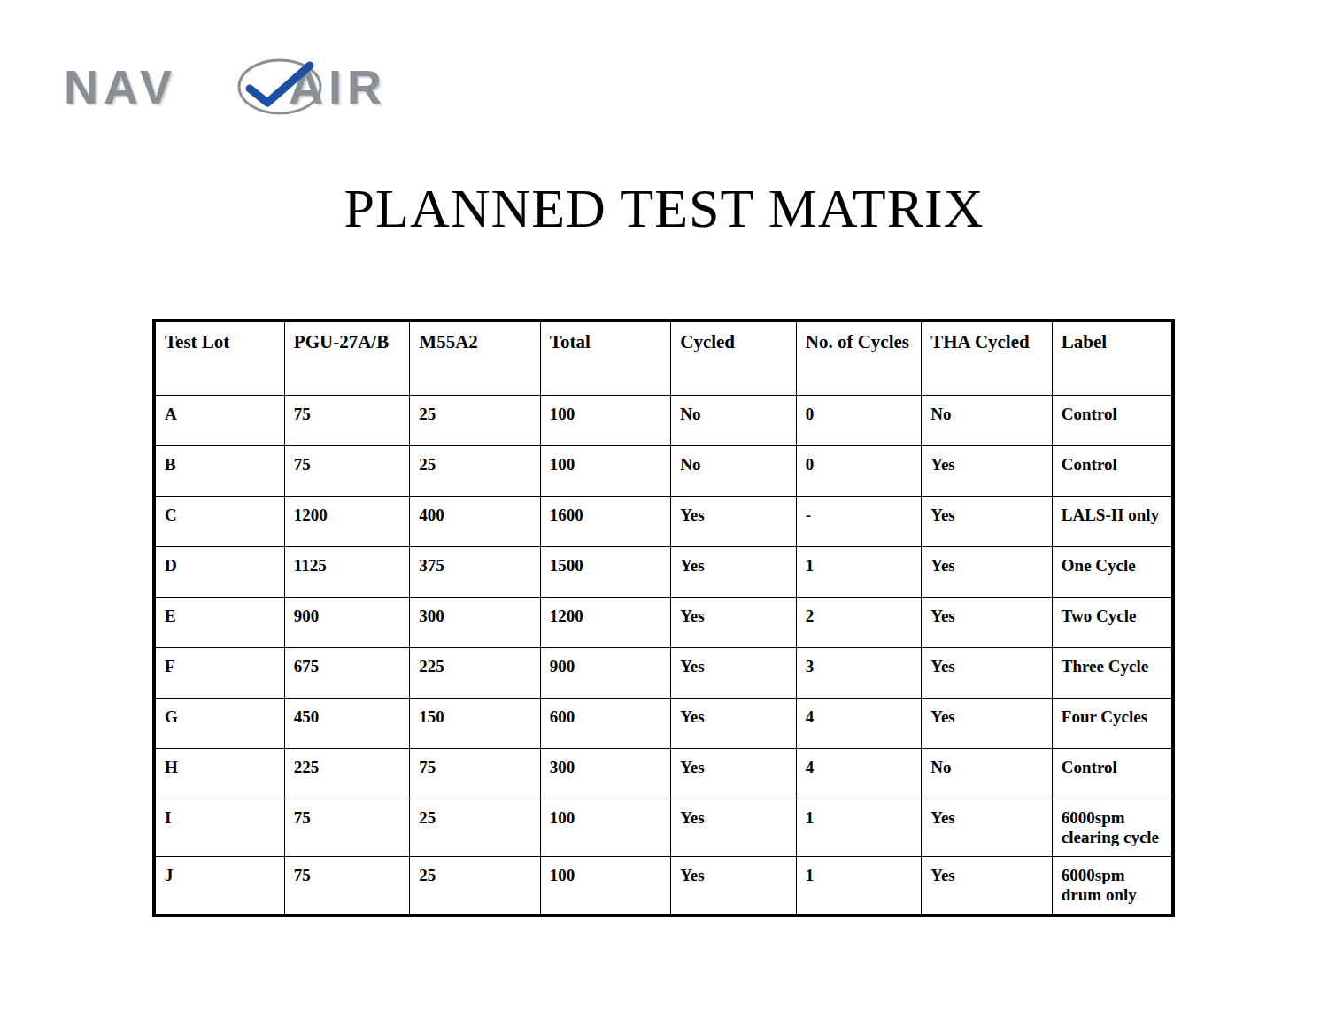NAV AIR
PLANNED TEST MATRIX
| Test Lot | PGU-27A/B | M55A2 | Total | Cycled | No. of Cycles | THA Cycled | Label |
| --- | --- | --- | --- | --- | --- | --- | --- |
| A | 75 | 25 | 100 | No | 0 | No | Control |
| B | 75 | 25 | 100 | No | 0 | Yes | Control |
| C | 1200 | 400 | 1600 | Yes | - | Yes | LALS-II only |
| D | 1125 | 375 | 1500 | Yes | 1 | Yes | One Cycle |
| E | 900 | 300 | 1200 | Yes | 2 | Yes | Two Cycle |
| F | 675 | 225 | 900 | Yes | 3 | Yes | Three Cycle |
| G | 450 | 150 | 600 | Yes | 4 | Yes | Four Cycles |
| H | 225 | 75 | 300 | Yes | 4 | No | Control |
| I | 75 | 25 | 100 | Yes | 1 | Yes | 6000spm clearing cycle |
| J | 75 | 25 | 100 | Yes | 1 | Yes | 6000spm drum only |